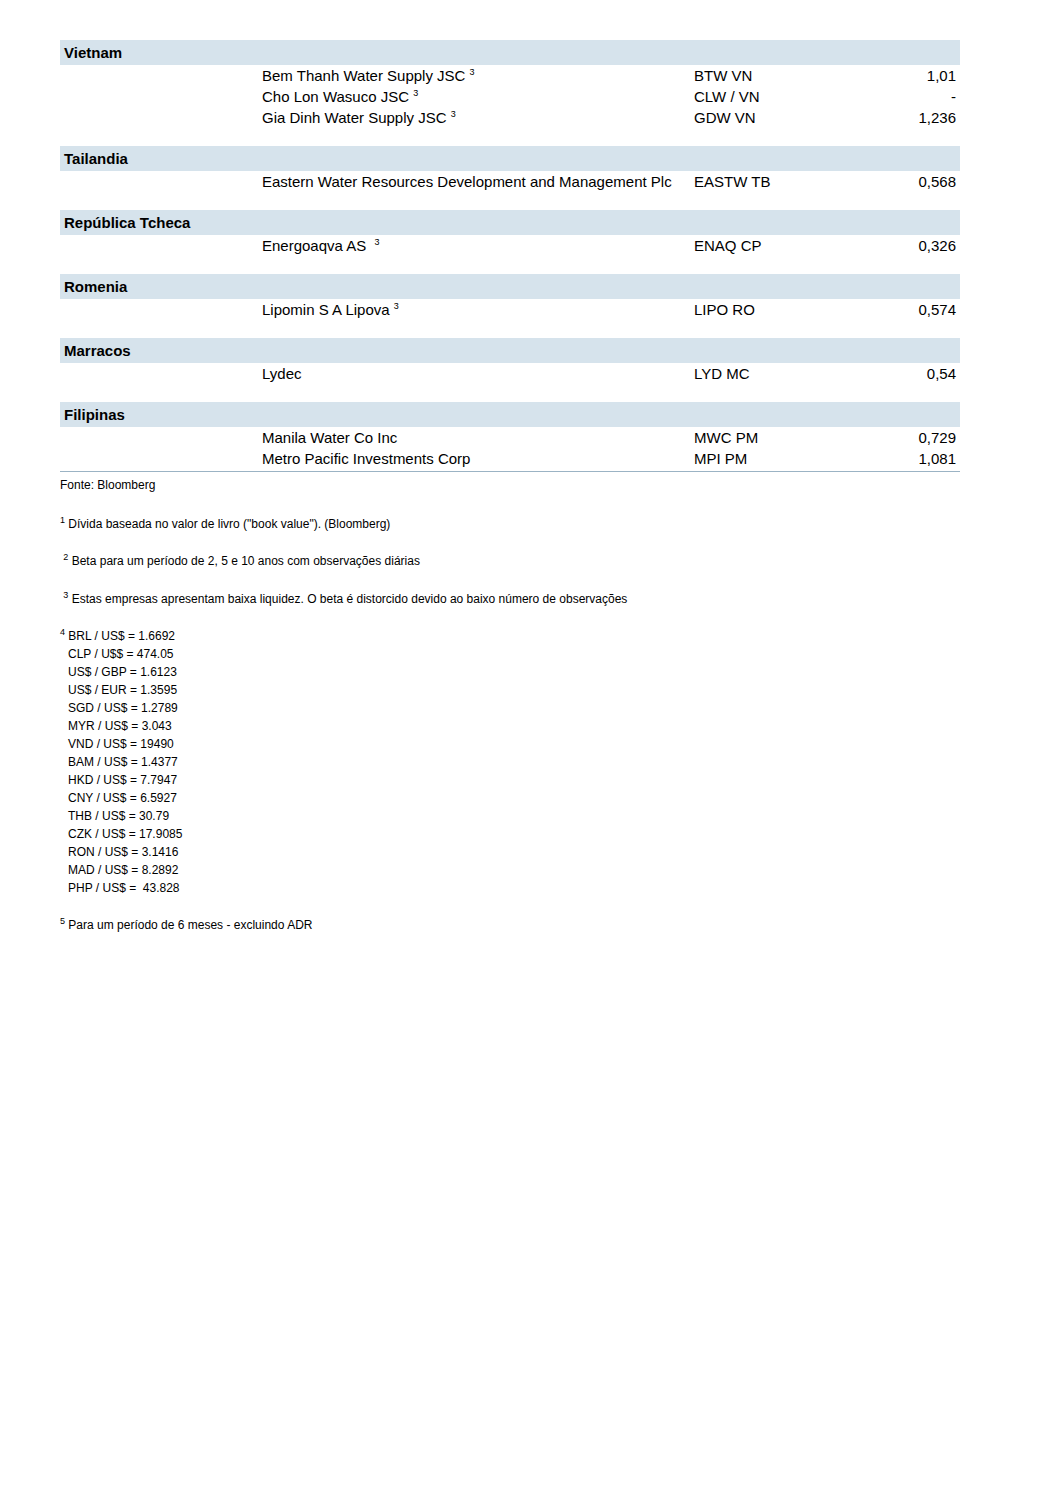| Vietnam | | | |
| | Bem Thanh Water Supply JSC 3 | BTW VN | 1,01 |
| | Cho Lon Wasuco JSC 3 | CLW / VN | - |
| | Gia Dinh Water Supply JSC 3 | GDW VN | 1,236 |
| Tailandia | | | |
| | Eastern Water Resources Development and Management Plc | EASTW TB | 0,568 |
| República Tcheca | | | |
| | Energoaqva AS 3 | ENAQ CP | 0,326 |
| Romenia | | | |
| | Lipomin S A Lipova 3 | LIPO RO | 0,574 |
| Marracos | | | |
| | Lydec | LYD MC | 0,54 |
| Filipinas | | | |
| | Manila Water Co Inc | MWC PM | 0,729 |
| | Metro Pacific Investments Corp | MPI PM | 1,081 |
Fonte: Bloomberg
1 Dívida baseada no valor de livro ("book value"). (Bloomberg)
2 Beta para um período de 2, 5 e 10 anos com observações diárias
3 Estas empresas apresentam baixa liquidez. O beta é distorcido devido ao baixo número de observações
4 BRL / US$ = 1.6692
CLP / U$$ = 474.05
US$ / GBP = 1.6123
US$ / EUR = 1.3595
SGD / US$ = 1.2789
MYR / US$ = 3.043
VND / US$ = 19490
BAM / US$ = 1.4377
HKD / US$ = 7.7947
CNY / US$ = 6.5927
THB / US$ = 30.79
CZK / US$ = 17.9085
RON / US$ = 3.1416
MAD / US$ = 8.2892
PHP / US$ = 43.828
5 Para um período de 6 meses - excluindo ADR